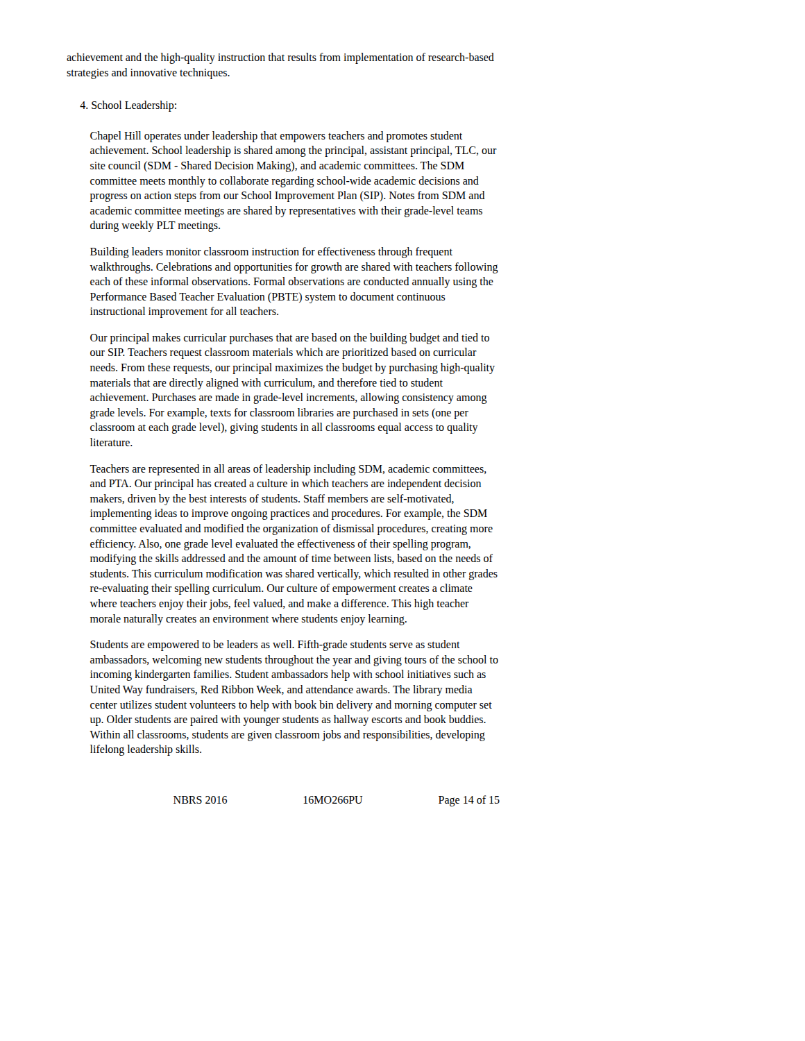achievement and the high-quality instruction that results from implementation of research-based strategies and innovative techniques.
School Leadership:
Chapel Hill operates under leadership that empowers teachers and promotes student achievement. School leadership is shared among the principal, assistant principal, TLC, our site council (SDM - Shared Decision Making), and academic committees. The SDM committee meets monthly to collaborate regarding school-wide academic decisions and progress on action steps from our School Improvement Plan (SIP). Notes from SDM and academic committee meetings are shared by representatives with their grade-level teams during weekly PLT meetings.
Building leaders monitor classroom instruction for effectiveness through frequent walkthroughs. Celebrations and opportunities for growth are shared with teachers following each of these informal observations. Formal observations are conducted annually using the Performance Based Teacher Evaluation (PBTE) system to document continuous instructional improvement for all teachers.
Our principal makes curricular purchases that are based on the building budget and tied to our SIP. Teachers request classroom materials which are prioritized based on curricular needs. From these requests, our principal maximizes the budget by purchasing high-quality materials that are directly aligned with curriculum, and therefore tied to student achievement. Purchases are made in grade-level increments, allowing consistency among grade levels. For example, texts for classroom libraries are purchased in sets (one per classroom at each grade level), giving students in all classrooms equal access to quality literature.
Teachers are represented in all areas of leadership including SDM, academic committees, and PTA. Our principal has created a culture in which teachers are independent decision makers, driven by the best interests of students. Staff members are self-motivated, implementing ideas to improve ongoing practices and procedures. For example, the SDM committee evaluated and modified the organization of dismissal procedures, creating more efficiency. Also, one grade level evaluated the effectiveness of their spelling program, modifying the skills addressed and the amount of time between lists, based on the needs of students. This curriculum modification was shared vertically, which resulted in other grades re-evaluating their spelling curriculum. Our culture of empowerment creates a climate where teachers enjoy their jobs, feel valued, and make a difference. This high teacher morale naturally creates an environment where students enjoy learning.
Students are empowered to be leaders as well. Fifth-grade students serve as student ambassadors, welcoming new students throughout the year and giving tours of the school to incoming kindergarten families. Student ambassadors help with school initiatives such as United Way fundraisers, Red Ribbon Week, and attendance awards. The library media center utilizes student volunteers to help with book bin delivery and morning computer set up. Older students are paired with younger students as hallway escorts and book buddies. Within all classrooms, students are given classroom jobs and responsibilities, developing lifelong leadership skills.
NBRS 2016 16MO266PU Page 14 of 15